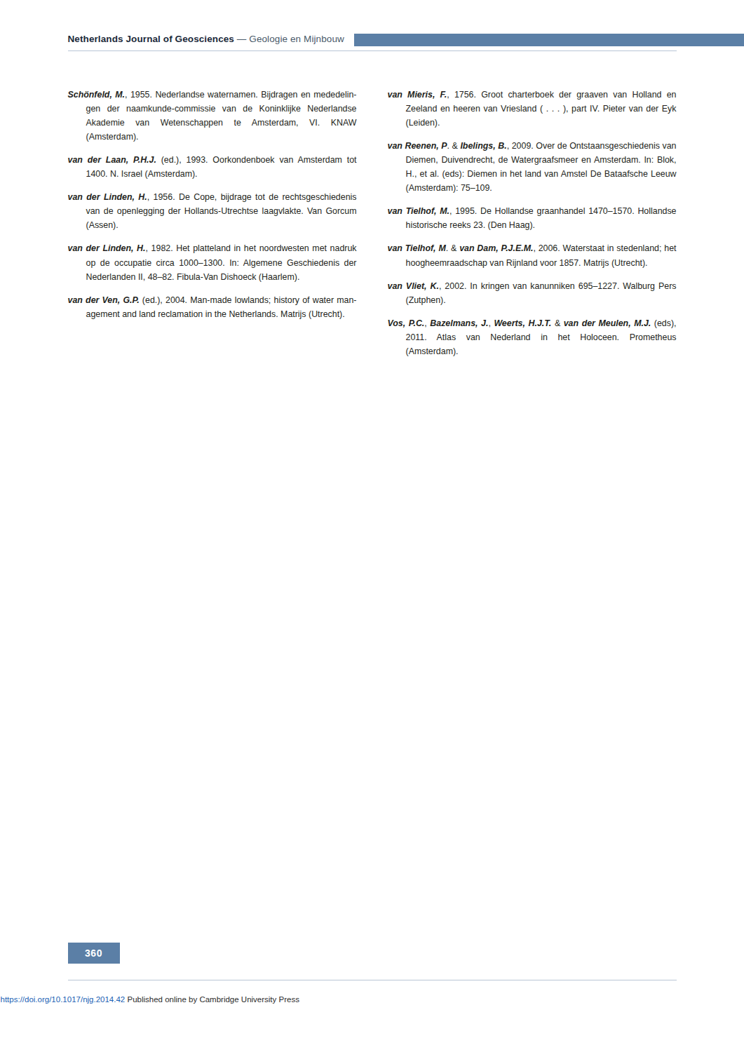Netherlands Journal of Geosciences — Geologie en Mijnbouw
Schönfeld, M., 1955. Nederlandse waternamen. Bijdragen en mededelingen der naamkunde-commissie van de Koninklijke Nederlandse Akademie van Wetenschappen te Amsterdam, VI. KNAW (Amsterdam).
van der Laan, P.H.J. (ed.), 1993. Oorkondenboek van Amsterdam tot 1400. N. Israel (Amsterdam).
van der Linden, H., 1956. De Cope, bijdrage tot de rechtsgeschiedenis van de openlegging der Hollands-Utrechtse laagvlakte. Van Gorcum (Assen).
van der Linden, H., 1982. Het platteland in het noordwesten met nadruk op de occupatie circa 1000–1300. In: Algemene Geschiedenis der Nederlanden II, 48–82. Fibula-Van Dishoeck (Haarlem).
van der Ven, G.P. (ed.), 2004. Man-made lowlands; history of water management and land reclamation in the Netherlands. Matrijs (Utrecht).
van Mieris, F., 1756. Groot charterboek der graaven van Holland en Zeeland en heeren van Vriesland ( . . . ), part IV. Pieter van der Eyk (Leiden).
van Reenen, P. & Ibelings, B., 2009. Over de Ontstaansgeschiedenis van Diemen, Duivendrecht, de Watergraafsmeer en Amsterdam. In: Blok, H., et al. (eds): Diemen in het land van Amstel De Bataafsche Leeuw (Amsterdam): 75–109.
van Tielhof, M., 1995. De Hollandse graanhandel 1470–1570. Hollandse historische reeks 23. (Den Haag).
van Tielhof, M. & van Dam, P.J.E.M., 2006. Waterstaat in stedenland; het hoogheemraadschap van Rijnland voor 1857. Matrijs (Utrecht).
van Vliet, K., 2002. In kringen van kanunniken 695–1227. Walburg Pers (Zutphen).
Vos, P.C., Bazelmans, J., Weerts, H.J.T. & van der Meulen, M.J. (eds), 2011. Atlas van Nederland in het Holoceen. Prometheus (Amsterdam).
360
https://doi.org/10.1017/njg.2014.42 Published online by Cambridge University Press